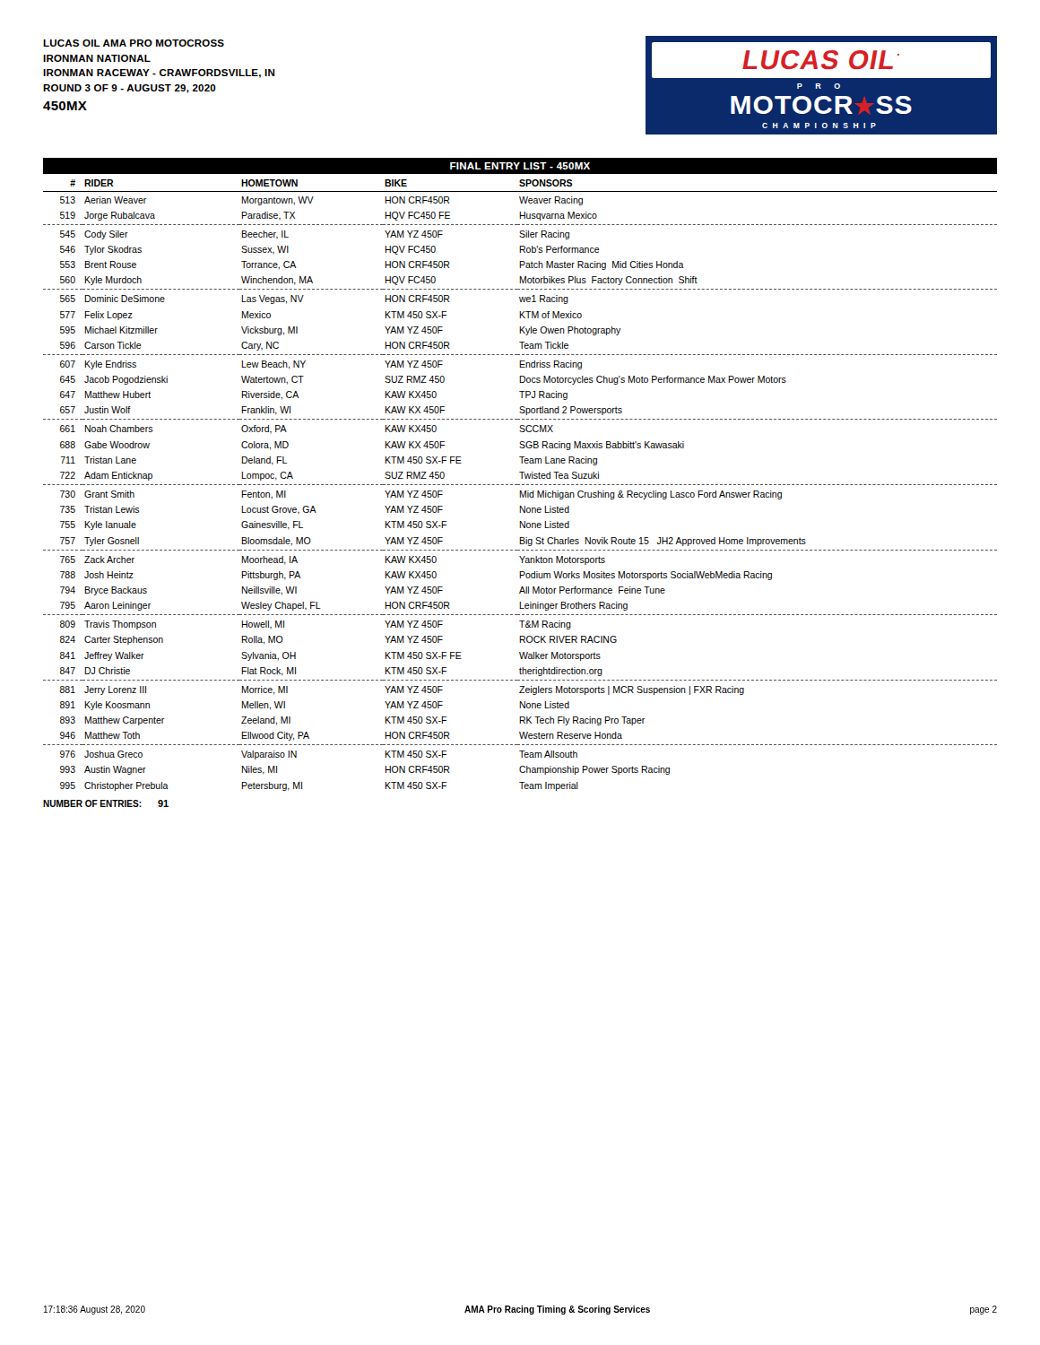LUCAS OIL AMA PRO MOTOCROSS
IRONMAN NATIONAL
IRONMAN RACEWAY - CRAWFORDSVILLE, IN
ROUND 3 OF 9 - AUGUST 29, 2020
450MX
LUCAS OIL.
P R O
MOTOCR★SS
CHAMPIONSHIP
FINAL ENTRY LIST - 450MX
| # | RIDER | HOMETOWN | BIKE | SPONSORS |
| --- | --- | --- | --- | --- |
| 513 | Aerian Weaver | Morgantown, WV | HON CRF450R | Weaver Racing |
| 519 | Jorge Rubalcava | Paradise, TX | HQV FC450 FE | Husqvarna Mexico |
| 545 | Cody Siler | Beecher, IL | YAM YZ 450F | Siler Racing |
| 546 | Tylor Skodras | Sussex, WI | HQV FC450 | Rob's Performance |
| 553 | Brent Rouse | Torrance, CA | HON CRF450R | Patch Master Racing Mid Cities Honda |
| 560 | Kyle Murdoch | Winchendon, MA | HQV FC450 | Motorbikes Plus Factory Connection Shift |
| 565 | Dominic DeSimone | Las Vegas, NV | HON CRF450R | we1 Racing |
| 577 | Felix Lopez | Mexico | KTM 450 SX-F | KTM of Mexico |
| 595 | Michael Kitzmiller | Vicksburg, MI | YAM YZ 450F | Kyle Owen Photography |
| 596 | Carson Tickle | Cary, NC | HON CRF450R | Team Tickle |
| 607 | Kyle Endriss | Lew Beach, NY | YAM YZ 450F | Endriss Racing |
| 645 | Jacob Pogodzienski | Watertown, CT | SUZ RMZ 450 | Docs Motorcycles Chug's Moto Performance Max Power Motors |
| 647 | Matthew Hubert | Riverside, CA | KAW KX450 | TPJ Racing |
| 657 | Justin Wolf | Franklin, WI | KAW KX 450F | Sportland 2 Powersports |
| 661 | Noah Chambers | Oxford, PA | KAW KX450 | SCCMX |
| 688 | Gabe Woodrow | Colora, MD | KAW KX 450F | SGB Racing Maxxis Babbitt's Kawasaki |
| 711 | Tristan Lane | Deland, FL | KTM 450 SX-F FE | Team Lane Racing |
| 722 | Adam Enticknap | Lompoc, CA | SUZ RMZ 450 | Twisted Tea Suzuki |
| 730 | Grant Smith | Fenton, MI | YAM YZ 450F | Mid Michigan Crushing & Recycling Lasco Ford Answer Racing |
| 735 | Tristan Lewis | Locust Grove, GA | YAM YZ 450F | None Listed |
| 755 | Kyle Ianuale | Gainesville, FL | KTM 450 SX-F | None Listed |
| 757 | Tyler Gosnell | Bloomsdale, MO | YAM YZ 450F | Big St Charles Novik Route 15 JH2 Approved Home Improvements |
| 765 | Zack Archer | Moorhead, IA | KAW KX450 | Yankton Motorsports |
| 788 | Josh Heintz | Pittsburgh, PA | KAW KX450 | Podium Works Mosites Motorsports SocialWebMedia Racing |
| 794 | Bryce Backaus | Neillsville, WI | YAM YZ 450F | All Motor Performance Feine Tune |
| 795 | Aaron Leininger | Wesley Chapel, FL | HON CRF450R | Leininger Brothers Racing |
| 809 | Travis Thompson | Howell, MI | YAM YZ 450F | T&M Racing |
| 824 | Carter Stephenson | Rolla, MO | YAM YZ 450F | ROCK RIVER RACING |
| 841 | Jeffrey Walker | Sylvania, OH | KTM 450 SX-F FE | Walker Motorsports |
| 847 | DJ Christie | Flat Rock, MI | KTM 450 SX-F | therightdirection.org |
| 881 | Jerry Lorenz III | Morrice, MI | YAM YZ 450F | Zeiglers Motorsports / MCR Suspension / FXR Racing |
| 891 | Kyle Koosmann | Mellen, WI | YAM YZ 450F | None Listed |
| 893 | Matthew Carpenter | Zeeland, MI | KTM 450 SX-F | RK Tech Fly Racing Pro Taper |
| 946 | Matthew Toth | Ellwood City, PA | HON CRF450R | Western Reserve Honda |
| 976 | Joshua Greco | Valparaiso IN | KTM 450 SX-F | Team Allsouth |
| 993 | Austin Wagner | Niles, MI | HON CRF450R | Championship Power Sports Racing |
| 995 | Christopher Prebula | Petersburg, MI | KTM 450 SX-F | Team Imperial |
NUMBER OF ENTRIES:91
17:18:36 August 28, 2020
AMA Pro Racing Timing & Scoring Services
page 2